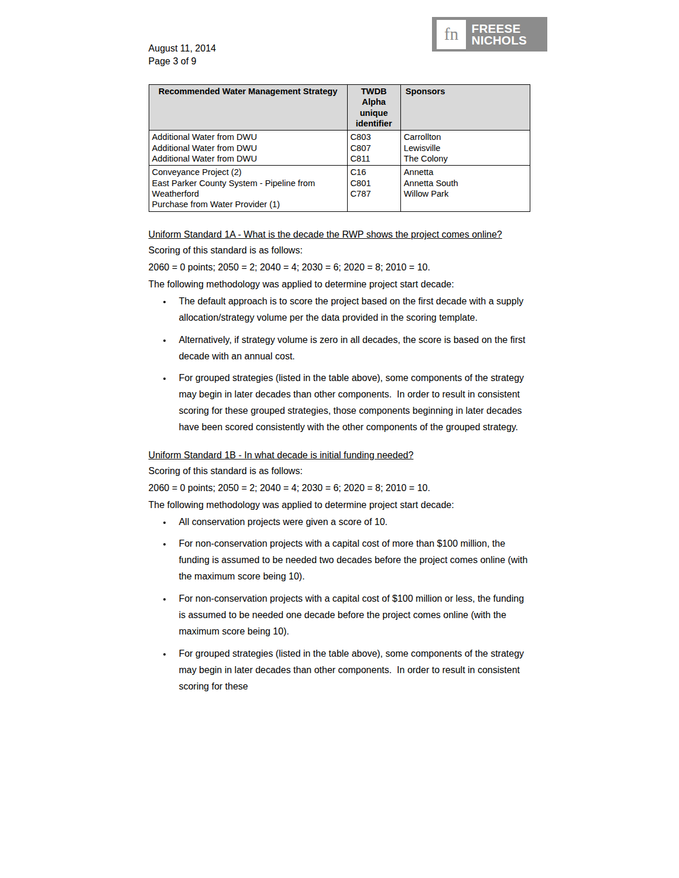fn
FREESE
NICHOLS
August 11, 2014
Page 3 of 9
| Recommended Water Management Strategy | TWDB Alpha unique identifier | Sponsors |
| --- | --- | --- |
| Additional Water from DWU Additional Water from DWU Additional Water from DWU | C803 C807 C811 | Carrollton Lewisville The Colony |
| Conveyance Project (2) East Parker County System - Pipeline from Weatherford Purchase from Water Provider (1) | C16 C801 C787 | Annetta Annetta South Willow Park |
Uniform Standard 1A - What is the decade the RWP shows the project comes online?
Scoring of this standard is as follows:
2060 = 0 points; 2050 = 2; 2040 = 4; 2030 = 6; 2020 = 8; 2010 = 10.
The following methodology was applied to determine project start decade:
The default approach is to score the project based on the first decade with a supply allocation/strategy volume per the data provided in the scoring template.
Alternatively, if strategy volume is zero in all decades, the score is based on the first decade with an annual cost.
For grouped strategies (listed in the table above), some components of the strategy may begin in later decades than other components. In order to result in consistent scoring for these grouped strategies, those components beginning in later decades have been scored consistently with the other components of the grouped strategy.
Uniform Standard 1B - In what decade is initial funding needed?
Scoring of this standard is as follows:
2060 = 0 points; 2050 = 2; 2040 = 4; 2030 = 6; 2020 = 8; 2010 = 10.
The following methodology was applied to determine project start decade:
All conservation projects were given a score of 10.
For non-conservation projects with a capital cost of more than $100 million, the funding is assumed to be needed two decades before the project comes online (with the maximum score being 10).
For non-conservation projects with a capital cost of $100 million or less, the funding is assumed to be needed one decade before the project comes online (with the maximum score being 10).
For grouped strategies (listed in the table above), some components of the strategy may begin in later decades than other components. In order to result in consistent scoring for these